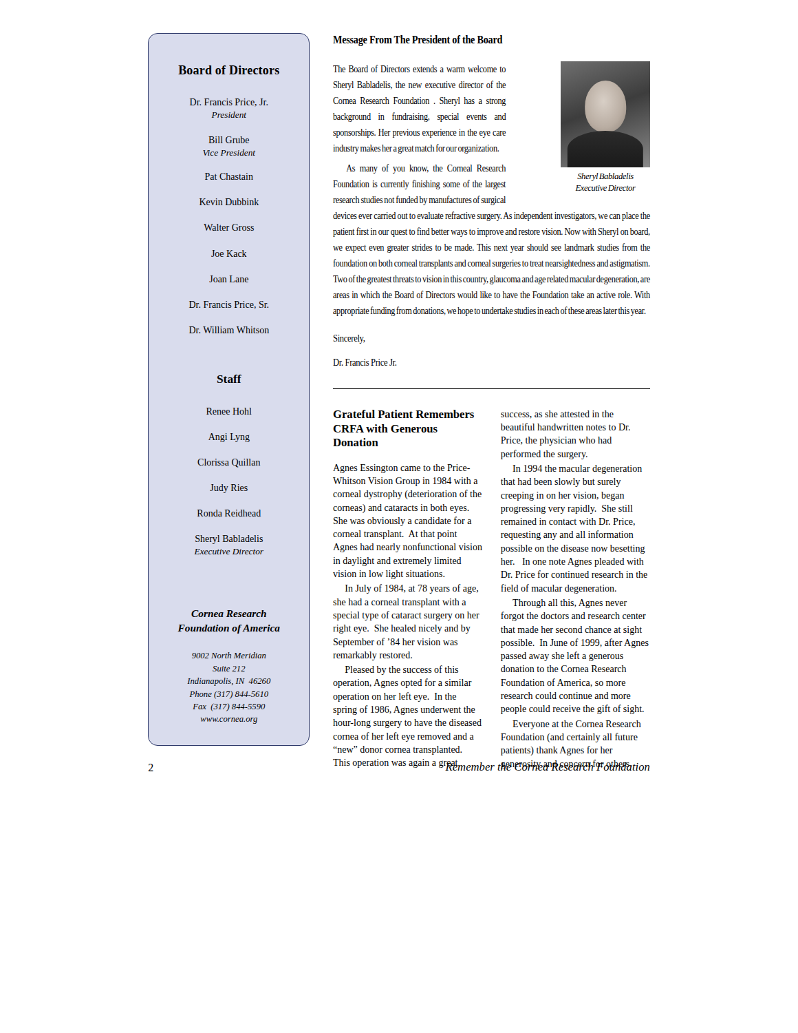Board of Directors
Dr. Francis Price, Jr.
President
Bill Grube
Vice President
Pat Chastain
Kevin Dubbink
Walter Gross
Joe Kack
Joan Lane
Dr. Francis Price, Sr.
Dr. William Whitson
Staff
Renee Hohl
Angi Lyng
Clorissa Quillan
Judy Ries
Ronda Reidhead
Sheryl Babladelis
Executive Director
Cornea Research
Foundation of America
9002 North Meridian
Suite 212
Indianapolis, IN 46260
Phone (317) 844-5610
Fax (317) 844-5590
www.cornea.org
Message From The President of the Board
Sheryl Babladelis
Executive Director
The Board of Directors extends a warm welcome to Sheryl Babladelis, the new executive director of the Cornea Research Foundation . Sheryl has a strong background in fundraising, special events and sponsorships. Her previous experience in the eye care industry makes her a great match for our organization.
As many of you know, the Corneal Research Foundation is currently finishing some of the largest research studies not funded by manufactures of surgical devices ever carried out to evaluate refractive surgery. As independent investigators, we can place the patient first in our quest to find better ways to improve and restore vision. Now with Sheryl on board, we expect even greater strides to be made. This next year should see landmark studies from the foundation on both corneal transplants and corneal surgeries to treat nearsightedness and astigmatism. Two of the greatest threats to vision in this country, glaucoma and age related macular degeneration, are areas in which the Board of Directors would like to have the Foundation take an active role. With appropriate funding from donations, we hope to undertake studies in each of these areas later this year.
Sincerely,
Dr. Francis Price Jr.
Grateful Patient Remembers CRFA with Generous Donation
Agnes Essington came to the Price-Whitson Vision Group in 1984 with a corneal dystrophy (deterioration of the corneas) and cataracts in both eyes. She was obviously a candidate for a corneal transplant. At that point Agnes had nearly nonfunctional vision in daylight and extremely limited vision in low light situations.
In July of 1984, at 78 years of age, she had a corneal transplant with a special type of cataract surgery on her right eye. She healed nicely and by September of ’84 her vision was remarkably restored.
Pleased by the success of this operation, Agnes opted for a similar operation on her left eye. In the spring of 1986, Agnes underwent the hour-long surgery to have the diseased cornea of her left eye removed and a “new” donor cornea transplanted. This operation was again a great success, as she attested in the beautiful handwritten notes to Dr. Price, the physician who had performed the surgery.
In 1994 the macular degeneration that had been slowly but surely creeping in on her vision, began progressing very rapidly. She still remained in contact with Dr. Price, requesting any and all information possible on the disease now besetting her. In one note Agnes pleaded with Dr. Price for continued research in the field of macular degeneration.
Through all this, Agnes never forgot the doctors and research center that made her second chance at sight possible. In June of 1999, after Agnes passed away she left a generous donation to the Cornea Research Foundation of America, so more research could continue and more people could receive the gift of sight.
Everyone at the Cornea Research Foundation (and certainly all future patients) thank Agnes for her generosity and concern for others.
2
Remember the Cornea Research Foundation